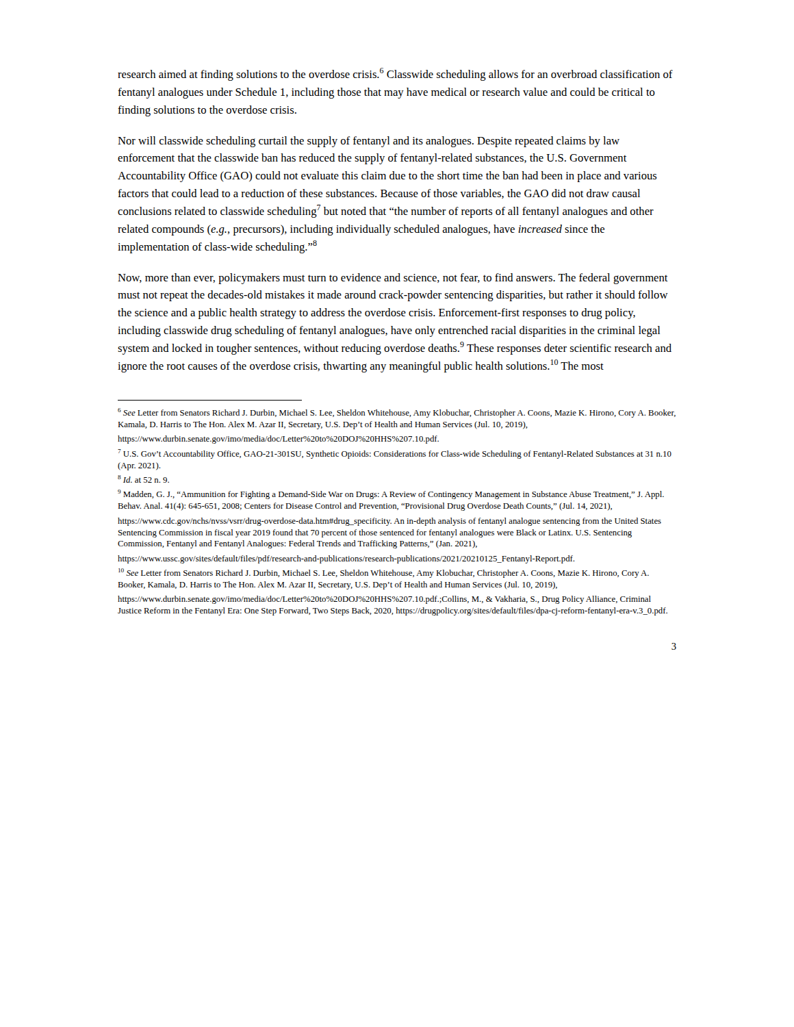research aimed at finding solutions to the overdose crisis.6 Classwide scheduling allows for an overbroad classification of fentanyl analogues under Schedule 1, including those that may have medical or research value and could be critical to finding solutions to the overdose crisis.
Nor will classwide scheduling curtail the supply of fentanyl and its analogues. Despite repeated claims by law enforcement that the classwide ban has reduced the supply of fentanyl-related substances, the U.S. Government Accountability Office (GAO) could not evaluate this claim due to the short time the ban had been in place and various factors that could lead to a reduction of these substances. Because of those variables, the GAO did not draw causal conclusions related to classwide scheduling7 but noted that “the number of reports of all fentanyl analogues and other related compounds (e.g., precursors), including individually scheduled analogues, have increased since the implementation of class-wide scheduling.”8
Now, more than ever, policymakers must turn to evidence and science, not fear, to find answers. The federal government must not repeat the decades-old mistakes it made around crack-powder sentencing disparities, but rather it should follow the science and a public health strategy to address the overdose crisis. Enforcement-first responses to drug policy, including classwide drug scheduling of fentanyl analogues, have only entrenched racial disparities in the criminal legal system and locked in tougher sentences, without reducing overdose deaths.9 These responses deter scientific research and ignore the root causes of the overdose crisis, thwarting any meaningful public health solutions.10 The most
6 See Letter from Senators Richard J. Durbin, Michael S. Lee, Sheldon Whitehouse, Amy Klobuchar, Christopher A. Coons, Mazie K. Hirono, Cory A. Booker, Kamala, D. Harris to The Hon. Alex M. Azar II, Secretary, U.S. Dep’t of Health and Human Services (Jul. 10, 2019),
https://www.durbin.senate.gov/imo/media/doc/Letter%20to%20DOJ%20HHS%207.10.pdf.
7 U.S. Gov’t Accountability Office, GAO-21-301SU, Synthetic Opioids: Considerations for Class-wide Scheduling of Fentanyl-Related Substances at 31 n.10 (Apr. 2021).
8 Id. at 52 n. 9.
9 Madden, G. J., “Ammunition for Fighting a Demand-Side War on Drugs: A Review of Contingency Management in Substance Abuse Treatment,” J. Appl. Behav. Anal. 41(4): 645-651, 2008; Centers for Disease Control and Prevention, “Provisional Drug Overdose Death Counts,” (Jul. 14, 2021),
https://www.cdc.gov/nchs/nvss/vsrr/drug-overdose-data.htm#drug_specificity. An in-depth analysis of fentanyl analogue sentencing from the United States Sentencing Commission in fiscal year 2019 found that 70 percent of those sentenced for fentanyl analogues were Black or Latinx. U.S. Sentencing Commission, Fentanyl and Fentanyl Analogues: Federal Trends and Trafficking Patterns,” (Jan. 2021),
https://www.ussc.gov/sites/default/files/pdf/research-and-publications/research-publications/2021/20210125_Fentanyl-Report.pdf.
10 See Letter from Senators Richard J. Durbin, Michael S. Lee, Sheldon Whitehouse, Amy Klobuchar, Christopher A. Coons, Mazie K. Hirono, Cory A. Booker, Kamala, D. Harris to The Hon. Alex M. Azar II, Secretary, U.S. Dep’t of Health and Human Services (Jul. 10, 2019),
https://www.durbin.senate.gov/imo/media/doc/Letter%20to%20DOJ%20HHS%207.10.pdf.;Collins, M., & Vakharia, S., Drug Policy Alliance, Criminal Justice Reform in the Fentanyl Era: One Step Forward, Two Steps Back, 2020, https://drugpolicy.org/sites/default/files/dpa-cj-reform-fentanyl-era-v.3_0.pdf.
3